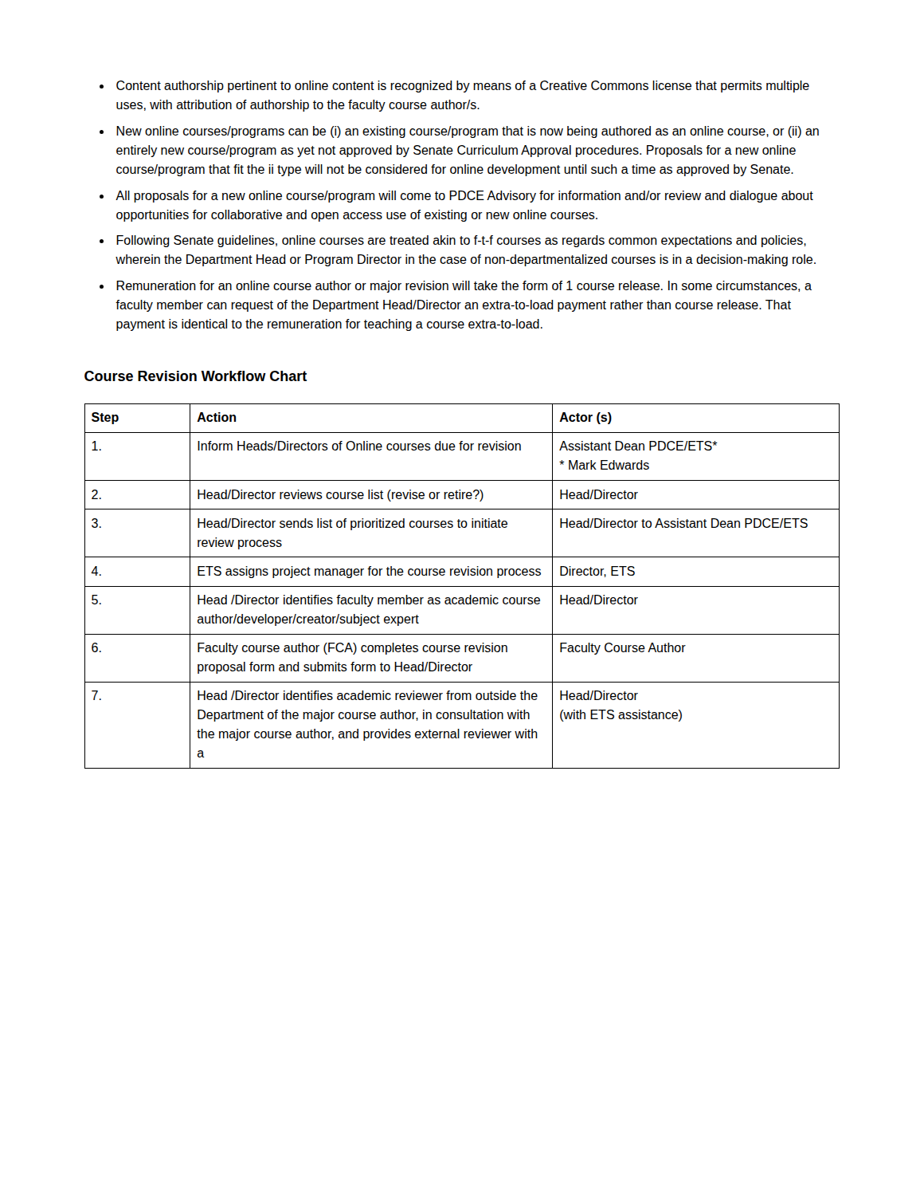Content authorship pertinent to online content is recognized by means of a Creative Commons license that permits multiple uses, with attribution of authorship to the faculty course author/s.
New online courses/programs can be (i) an existing course/program that is now being authored as an online course, or (ii) an entirely new course/program as yet not approved by Senate Curriculum Approval procedures. Proposals for a new online course/program that fit the ii type will not be considered for online development until such a time as approved by Senate.
All proposals for a new online course/program will come to PDCE Advisory for information and/or review and dialogue about opportunities for collaborative and open access use of existing or new online courses.
Following Senate guidelines, online courses are treated akin to f-t-f courses as regards common expectations and policies, wherein the Department Head or Program Director in the case of non-departmentalized courses is in a decision-making role.
Remuneration for an online course author or major revision will take the form of 1 course release. In some circumstances, a faculty member can request of the Department Head/Director an extra-to-load payment rather than course release. That payment is identical to the remuneration for teaching a course extra-to-load.
Course Revision Workflow Chart
| Step | Action | Actor (s) |
| --- | --- | --- |
| 1. | Inform Heads/Directors of Online courses due for revision | Assistant Dean PDCE/ETS* * Mark Edwards |
| 2. | Head/Director reviews course list (revise or retire?) | Head/Director |
| 3. | Head/Director sends list of prioritized courses to initiate review process | Head/Director to Assistant Dean PDCE/ETS |
| 4. | ETS assigns project manager for the course revision process | Director, ETS |
| 5. | Head /Director identifies faculty member as academic course author/developer/creator/subject expert | Head/Director |
| 6. | Faculty course author (FCA) completes course revision proposal form and submits form to Head/Director | Faculty Course Author |
| 7. | Head /Director identifies academic reviewer from outside the Department of the major course author, in consultation with the major course author, and provides external reviewer with a | Head/Director (with ETS assistance) |